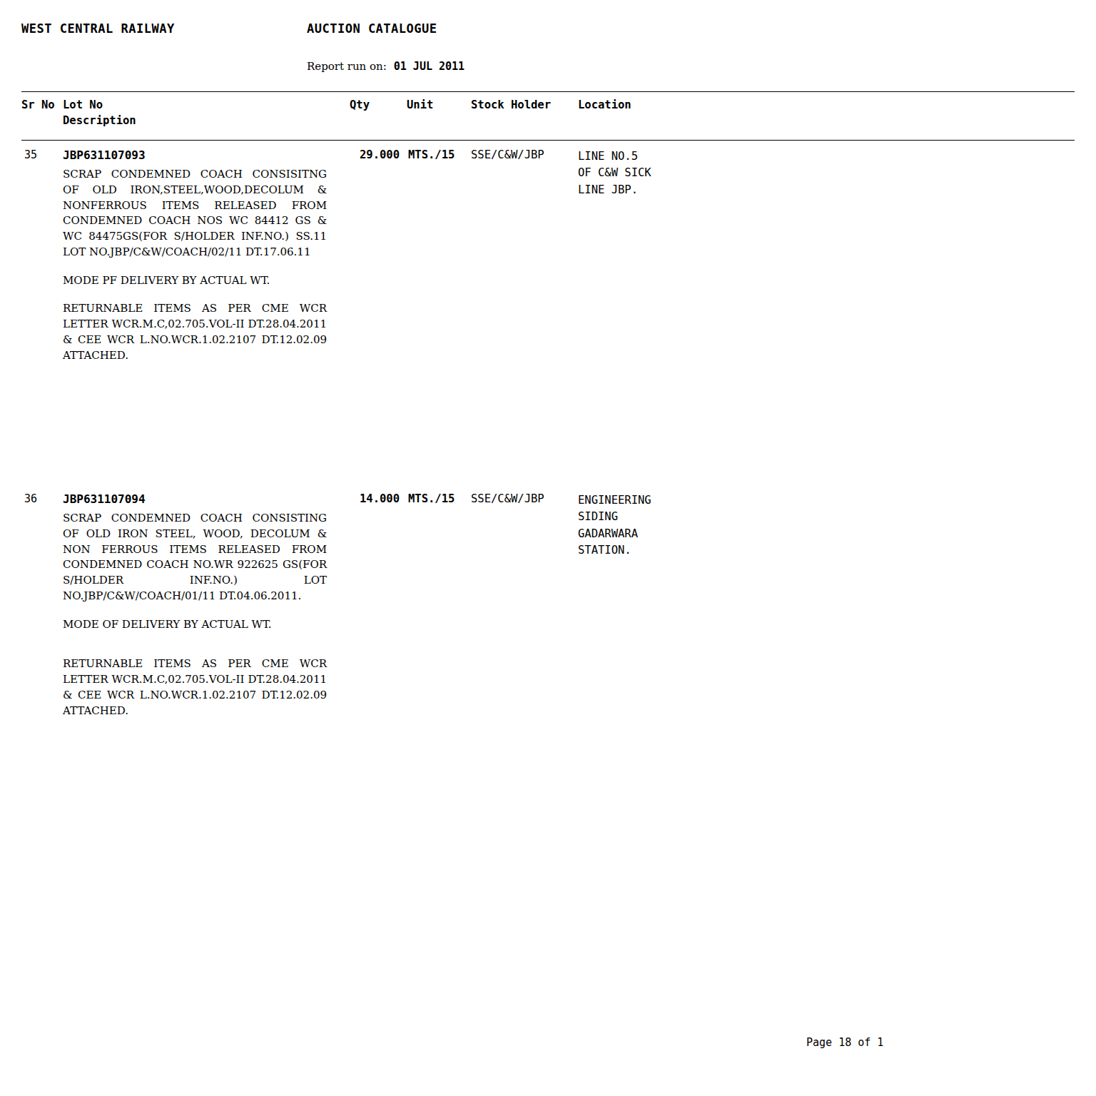WEST CENTRAL RAILWAY AUCTION CATALOGUE
Report run on:01 JUL 2011
Sr No Lot No Description Qty Unit Stock Holder Location
35 JBP631107093
SCRAP CONDEMNED COACH CONSISITNG OF OLD IRON,STEEL,WOOD,DECOLUM & NONFERROUS ITEMS RELEASED FROM CONDEMNED COACH NOS WC 84412 GS & WC 84475GS(FOR S/HOLDER INF.NO.) SS.11 LOT NO.JBP/C&W/COACH/02/11 DT.17.06.11
MODE PF DELIVERY BY ACTUAL WT.
RETURNABLE ITEMS AS PER CME WCR LETTER WCR.M.C,02.705.VOL-II DT.28.04.2011 & CEE WCR L.NO.WCR.1.02.2107 DT.12.02.09 ATTACHED.
29.000 MTS./15 SSE/C&W/JBP
LINE NO.5
OF C&W SICK
LINE JBP.
36 JBP631107094
SCRAP CONDEMNED COACH CONSISTING OF OLD IRON STEEL, WOOD, DECOLUM & NON FERROUS ITEMS RELEASED FROM CONDEMNED COACH NO.WR 922625 GS(FOR S/HOLDER INF.NO.) LOT NO.JBP/C&W/COACH/01/11 DT.04.06.2011.
MODE OF DELIVERY BY ACTUAL WT.
RETURNABLE ITEMS AS PER CME WCR LETTER WCR.M.C,02.705.VOL-II DT.28.04.2011 & CEE WCR L.NO.WCR.1.02.2107 DT.12.02.09 ATTACHED.
14.000 MTS./15 SSE/C&W/JBP
ENGINEERING
SIDING
GADARWARA
STATION.
Page 18 of 1